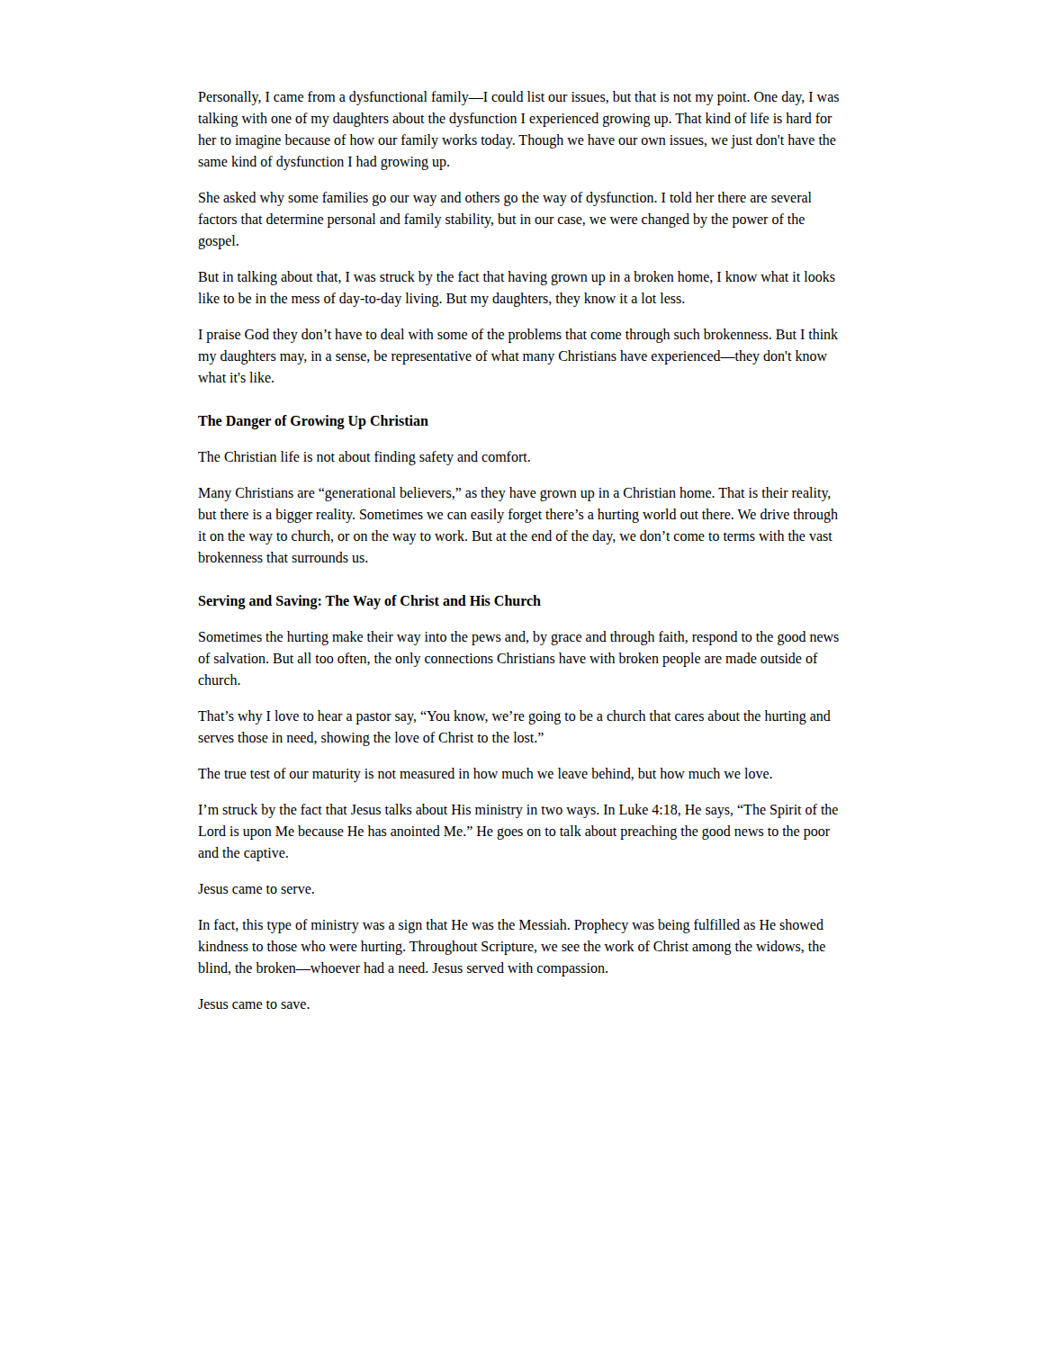Personally, I came from a dysfunctional family—I could list our issues, but that is not my point. One day, I was talking with one of my daughters about the dysfunction I experienced growing up. That kind of life is hard for her to imagine because of how our family works today. Though we have our own issues, we just don't have the same kind of dysfunction I had growing up.
She asked why some families go our way and others go the way of dysfunction. I told her there are several factors that determine personal and family stability, but in our case, we were changed by the power of the gospel.
But in talking about that, I was struck by the fact that having grown up in a broken home, I know what it looks like to be in the mess of day-to-day living. But my daughters, they know it a lot less.
I praise God they don’t have to deal with some of the problems that come through such brokenness. But I think my daughters may, in a sense, be representative of what many Christians have experienced—they don't know what it's like.
The Danger of Growing Up Christian
The Christian life is not about finding safety and comfort.
Many Christians are “generational believers,” as they have grown up in a Christian home. That is their reality, but there is a bigger reality. Sometimes we can easily forget there’s a hurting world out there. We drive through it on the way to church, or on the way to work. But at the end of the day, we don’t come to terms with the vast brokenness that surrounds us.
Serving and Saving: The Way of Christ and His Church
Sometimes the hurting make their way into the pews and, by grace and through faith, respond to the good news of salvation. But all too often, the only connections Christians have with broken people are made outside of church.
That’s why I love to hear a pastor say, “You know, we’re going to be a church that cares about the hurting and serves those in need, showing the love of Christ to the lost.”
The true test of our maturity is not measured in how much we leave behind, but how much we love.
I’m struck by the fact that Jesus talks about His ministry in two ways. In Luke 4:18, He says, “The Spirit of the Lord is upon Me because He has anointed Me.” He goes on to talk about preaching the good news to the poor and the captive.
Jesus came to serve.
In fact, this type of ministry was a sign that He was the Messiah. Prophecy was being fulfilled as He showed kindness to those who were hurting. Throughout Scripture, we see the work of Christ among the widows, the blind, the broken—whoever had a need. Jesus served with compassion.
Jesus came to save.